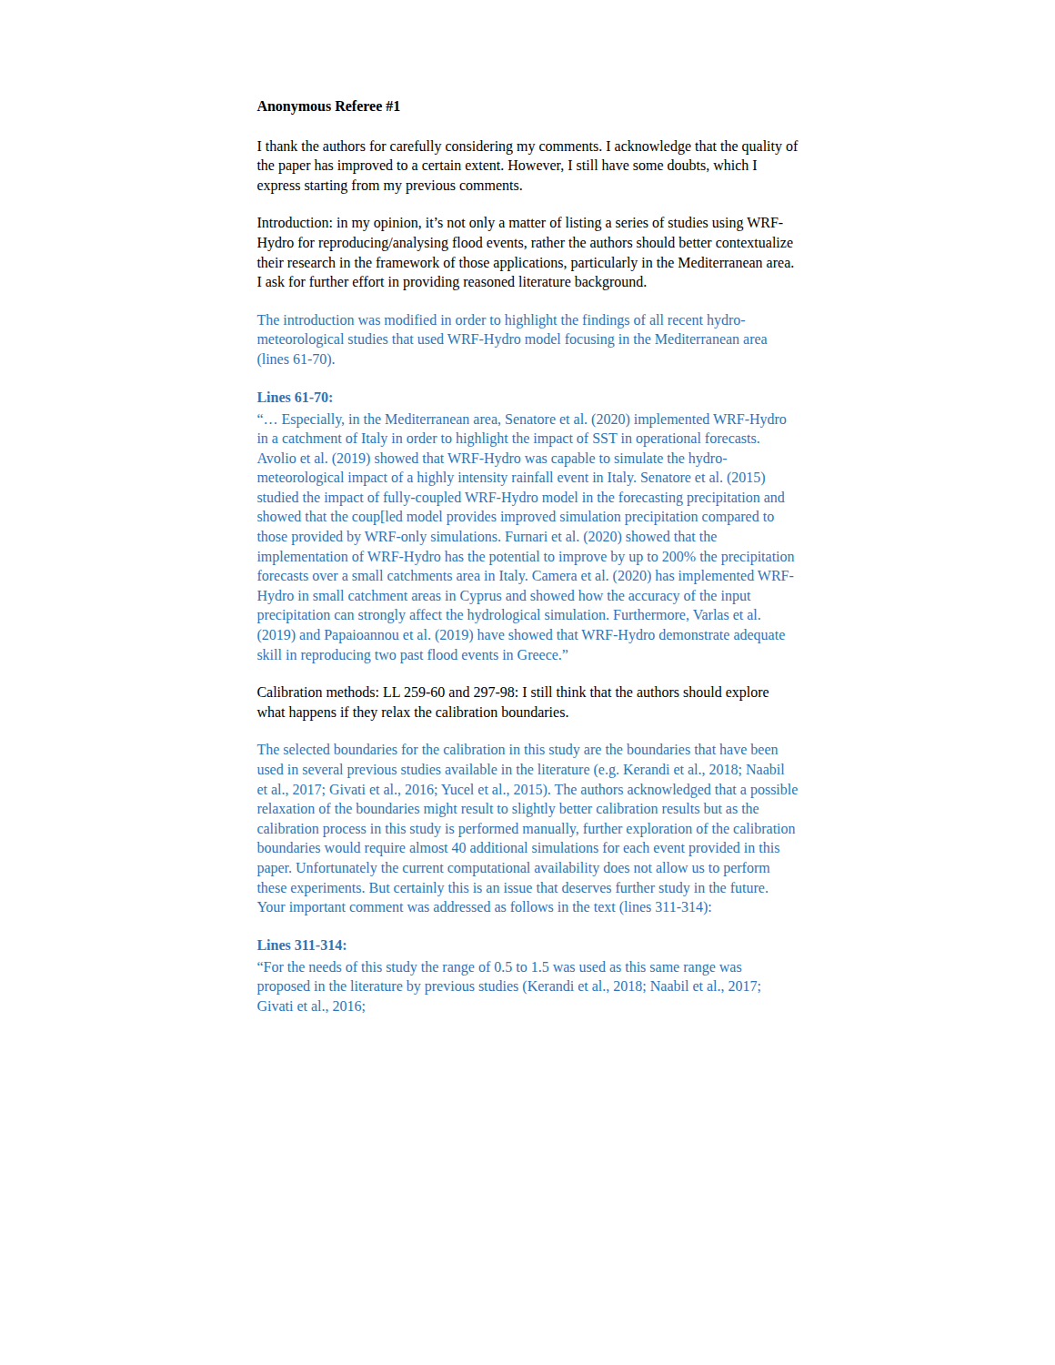Anonymous Referee #1
I thank the authors for carefully considering my comments. I acknowledge that the quality of the paper has improved to a certain extent. However, I still have some doubts, which I express starting from my previous comments.
Introduction: in my opinion, it’s not only a matter of listing a series of studies using WRF-Hydro for reproducing/analysing flood events, rather the authors should better contextualize their research in the framework of those applications, particularly in the Mediterranean area. I ask for further effort in providing reasoned literature background.
The introduction was modified in order to highlight the findings of all recent hydro-meteorological studies that used WRF-Hydro model focusing in the Mediterranean area (lines 61-70).
Lines 61-70:
“… Especially, in the Mediterranean area, Senatore et al. (2020) implemented WRF-Hydro in a catchment of Italy in order to highlight the impact of SST in operational forecasts. Avolio et al. (2019) showed that WRF-Hydro was capable to simulate the hydro-meteorological impact of a highly intensity rainfall event in Italy. Senatore et al. (2015) studied the impact of fully-coupled WRF-Hydro model in the forecasting precipitation and showed that the coup[led model provides improved simulation precipitation compared to those provided by WRF-only simulations. Furnari et al. (2020) showed that the implementation of WRF-Hydro has the potential to improve by up to 200% the precipitation forecasts over a small catchments area in Italy. Camera et al. (2020) has implemented WRF-Hydro in small catchment areas in Cyprus and showed how the accuracy of the input precipitation can strongly affect the hydrological simulation. Furthermore, Varlas et al. (2019) and Papaioannou et al. (2019) have showed that WRF-Hydro demonstrate adequate skill in reproducing two past flood events in Greece.”
Calibration methods: LL 259-60 and 297-98: I still think that the authors should explore what happens if they relax the calibration boundaries.
The selected boundaries for the calibration in this study are the boundaries that have been used in several previous studies available in the literature (e.g. Kerandi et al., 2018; Naabil et al., 2017; Givati et al., 2016; Yucel et al., 2015). The authors acknowledged that a possible relaxation of the boundaries might result to slightly better calibration results but as the calibration process in this study is performed manually, further exploration of the calibration boundaries would require almost 40 additional simulations for each event provided in this paper. Unfortunately the current computational availability does not allow us to perform these experiments. But certainly this is an issue that deserves further study in the future. Your important comment was addressed as follows in the text (lines 311-314):
Lines 311-314:
“For the needs of this study the range of 0.5 to 1.5 was used as this same range was proposed in the literature by previous studies (Kerandi et al., 2018; Naabil et al., 2017; Givati et al., 2016;